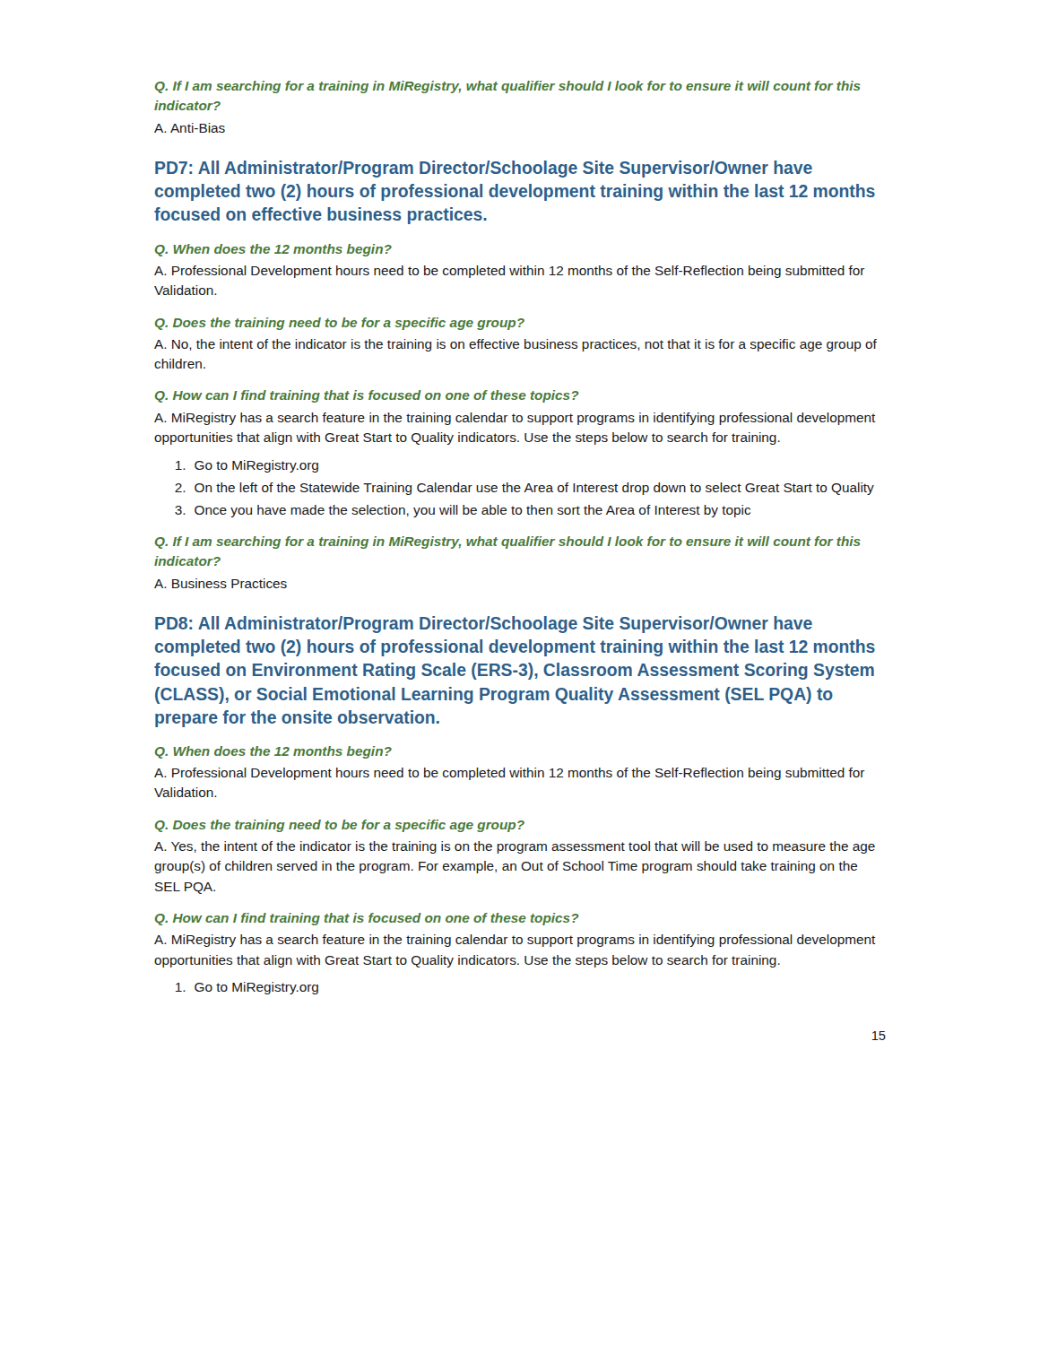Q. If I am searching for a training in MiRegistry, what qualifier should I look for to ensure it will count for this indicator?
A. Anti-Bias
PD7: All Administrator/Program Director/Schoolage Site Supervisor/Owner have completed two (2) hours of professional development training within the last 12 months focused on effective business practices.
Q. When does the 12 months begin?
A. Professional Development hours need to be completed within 12 months of the Self-Reflection being submitted for Validation.
Q. Does the training need to be for a specific age group?
A. No, the intent of the indicator is the training is on effective business practices, not that it is for a specific age group of children.
Q. How can I find training that is focused on one of these topics?
A. MiRegistry has a search feature in the training calendar to support programs in identifying professional development opportunities that align with Great Start to Quality indicators. Use the steps below to search for training.
Go to MiRegistry.org
On the left of the Statewide Training Calendar use the Area of Interest drop down to select Great Start to Quality
Once you have made the selection, you will be able to then sort the Area of Interest by topic
Q. If I am searching for a training in MiRegistry, what qualifier should I look for to ensure it will count for this indicator?
A. Business Practices
PD8: All Administrator/Program Director/Schoolage Site Supervisor/Owner have completed two (2) hours of professional development training within the last 12 months focused on Environment Rating Scale (ERS-3), Classroom Assessment Scoring System (CLASS), or Social Emotional Learning Program Quality Assessment (SEL PQA) to prepare for the onsite observation.
Q. When does the 12 months begin?
A. Professional Development hours need to be completed within 12 months of the Self-Reflection being submitted for Validation.
Q. Does the training need to be for a specific age group?
A. Yes, the intent of the indicator is the training is on the program assessment tool that will be used to measure the age group(s) of children served in the program. For example, an Out of School Time program should take training on the SEL PQA.
Q. How can I find training that is focused on one of these topics?
A. MiRegistry has a search feature in the training calendar to support programs in identifying professional development opportunities that align with Great Start to Quality indicators. Use the steps below to search for training.
Go to MiRegistry.org
15